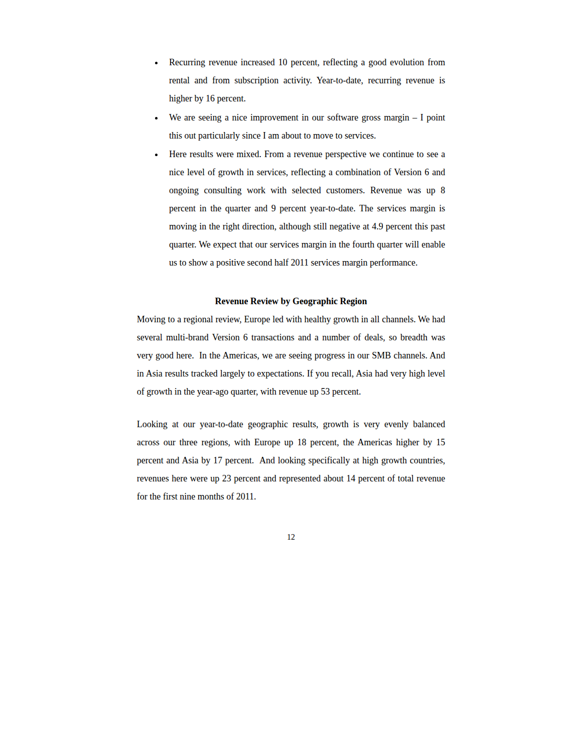Recurring revenue increased 10 percent, reflecting a good evolution from rental and from subscription activity. Year-to-date, recurring revenue is higher by 16 percent.
We are seeing a nice improvement in our software gross margin – I point this out particularly since I am about to move to services.
Here results were mixed. From a revenue perspective we continue to see a nice level of growth in services, reflecting a combination of Version 6 and ongoing consulting work with selected customers. Revenue was up 8 percent in the quarter and 9 percent year-to-date. The services margin is moving in the right direction, although still negative at 4.9 percent this past quarter. We expect that our services margin in the fourth quarter will enable us to show a positive second half 2011 services margin performance.
Revenue Review by Geographic Region
Moving to a regional review, Europe led with healthy growth in all channels. We had several multi-brand Version 6 transactions and a number of deals, so breadth was very good here. In the Americas, we are seeing progress in our SMB channels. And in Asia results tracked largely to expectations. If you recall, Asia had very high level of growth in the year-ago quarter, with revenue up 53 percent.
Looking at our year-to-date geographic results, growth is very evenly balanced across our three regions, with Europe up 18 percent, the Americas higher by 15 percent and Asia by 17 percent. And looking specifically at high growth countries, revenues here were up 23 percent and represented about 14 percent of total revenue for the first nine months of 2011.
12